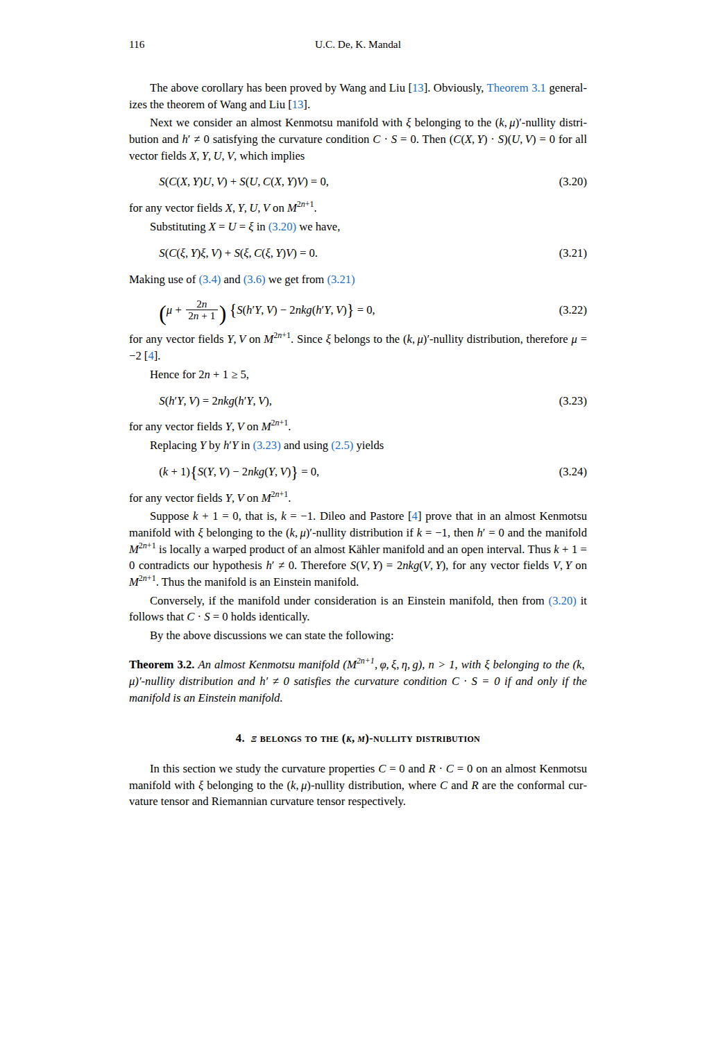116 U.C. De, K. Mandal
The above corollary has been proved by Wang and Liu [13]. Obviously, Theorem 3.1 generalizes the theorem of Wang and Liu [13].
Next we consider an almost Kenmotsu manifold with ξ belonging to the (k, μ)′-nullity distribution and h′ ≠ 0 satisfying the curvature condition C · S = 0. Then (C(X, Y) · S)(U, V) = 0 for all vector fields X, Y, U, V, which implies
S(C(X, Y)U, V) + S(U, C(X, Y)V) = 0,
(3.20)
for any vector fields X, Y, U, V on M2n+1.
Substituting X = U = ξ in (3.20) we have,
S(C(ξ, Y)ξ, V) + S(ξ, C(ξ, Y)V) = 0.
(3.21)
Making use of (3.4) and (3.6) we get from (3.21)
(μ + 2n 2n + 1) {S(h′Y, V) − 2nkg(h′Y, V)} = 0,
(3.22)
for any vector fields Y, V on M2n+1. Since ξ belongs to the (k, μ)′-nullity distribution, therefore μ = −2 [4].
Hence for 2n + 1 ≥ 5,
S(h′Y, V) = 2nkg(h′Y, V),
(3.23)
for any vector fields Y, V on M2n+1.
Replacing Y by h′Y in (3.23) and using (2.5) yields
(k + 1){S(Y, V) − 2nkg(Y, V)} = 0,
(3.24)
for any vector fields Y, V on M2n+1.
Suppose k + 1 = 0, that is, k = −1. Dileo and Pastore [4] prove that in an almost Kenmotsu manifold with ξ belonging to the (k, μ)′-nullity distribution if k = −1, then h′ = 0 and the manifold M2n+1 is locally a warped product of an almost Kähler manifold and an open interval. Thus k + 1 = 0 contradicts our hypothesis h′ ≠ 0. Therefore S(V, Y) = 2nkg(V, Y), for any vector fields V, Y on M2n+1. Thus the manifold is an Einstein manifold.
Conversely, if the manifold under consideration is an Einstein manifold, then from (3.20) it follows that C · S = 0 holds identically.
By the above discussions we can state the following:
Theorem 3.2. An almost Kenmotsu manifold (M2n+1, φ, ξ, η, g), n > 1, with ξ belonging to the (k, μ)′-nullity distribution and h′ ≠ 0 satisfies the curvature condition C · S = 0 if and only if the manifold is an Einstein manifold.
4. ξ belongs to the (k, μ)-nullity distribution
In this section we study the curvature properties C = 0 and R · C = 0 on an almost Kenmotsu manifold with ξ belonging to the (k, μ)-nullity distribution, where C and R are the conformal curvature tensor and Riemannian curvature tensor respectively.